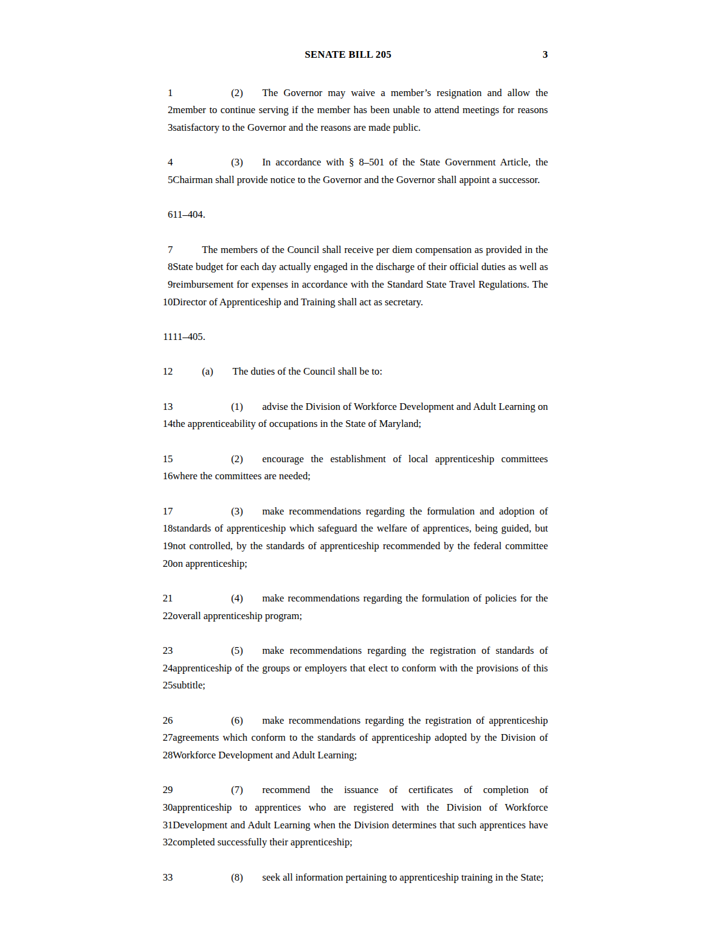SENATE BILL 205 3
| 1 2 3 | (2) The Governor may waive a member’s resignation and allow the member to continue serving if the member has been unable to attend meetings for reasons satisfactory to the Governor and the reasons are made public. |
| 4 5 | (3) In accordance with § 8–501 of the State Government Article, the Chairman shall provide notice to the Governor and the Governor shall appoint a successor. |
| 6 | 11–404. |
| 7 8 9 10 | The members of the Council shall receive per diem compensation as provided in the State budget for each day actually engaged in the discharge of their official duties as well as reimbursement for expenses in accordance with the Standard State Travel Regulations. The Director of Apprenticeship and Training shall act as secretary. |
| 11 | 11–405. |
| 12 | (a) The duties of the Council shall be to: |
| 13 14 | (1) advise the Division of Workforce Development and Adult Learning on the apprenticeability of occupations in the State of Maryland; |
| 15 16 | (2) encourage the establishment of local apprenticeship committees where the committees are needed; |
| 17 18 19 20 | (3) make recommendations regarding the formulation and adoption of standards of apprenticeship which safeguard the welfare of apprentices, being guided, but not controlled, by the standards of apprenticeship recommended by the federal committee on apprenticeship; |
| 21 22 | (4) make recommendations regarding the formulation of policies for the overall apprenticeship program; |
| 23 24 25 | (5) make recommendations regarding the registration of standards of apprenticeship of the groups or employers that elect to conform with the provisions of this subtitle; |
| 26 27 28 | (6) make recommendations regarding the registration of apprenticeship agreements which conform to the standards of apprenticeship adopted by the Division of Workforce Development and Adult Learning; |
| 29 30 31 32 | (7) recommend the issuance of certificates of completion of apprenticeship to apprentices who are registered with the Division of Workforce Development and Adult Learning when the Division determines that such apprentices have completed successfully their apprenticeship; |
| 33 | (8) seek all information pertaining to apprenticeship training in the State; |